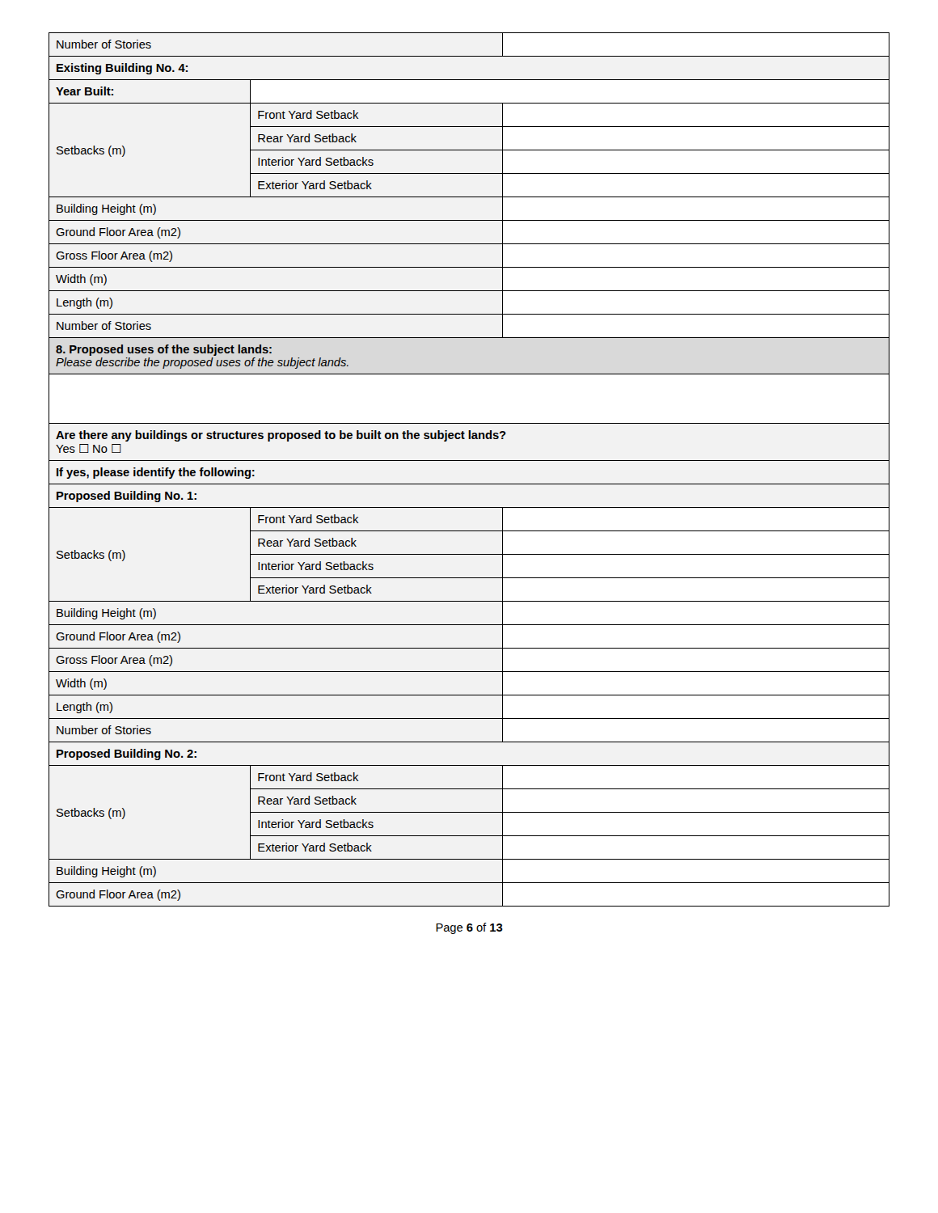| Number of Stories | |
| Existing Building No. 4: |
| Year Built: | |
| Setbacks (m) | Front Yard Setback | |
| Rear Yard Setback | |
| Interior Yard Setbacks | |
| Exterior Yard Setback | |
| Building Height (m) | |
| Ground Floor Area (m2) | |
| Gross Floor Area (m2) | |
| Width (m) | |
| Length (m) | |
| Number of Stories | |
| 8. Proposed uses of the subject lands: Please describe the proposed uses of the subject lands. |
| Are there any buildings or structures proposed to be built on the subject lands? Yes ☐ No ☐ |
| If yes, please identify the following: |
| Proposed Building No. 1: |
| Setbacks (m) | Front Yard Setback | |
| Rear Yard Setback | |
| Interior Yard Setbacks | |
| Exterior Yard Setback | |
| Building Height (m) | |
| Ground Floor Area (m2) | |
| Gross Floor Area (m2) | |
| Width (m) | |
| Length (m) | |
| Number of Stories | |
| Proposed Building No. 2: |
| Setbacks (m) | Front Yard Setback | |
| Rear Yard Setback | |
| Interior Yard Setbacks | |
| Exterior Yard Setback | |
| Building Height (m) | |
| Ground Floor Area (m2) | |
Page 6 of 13